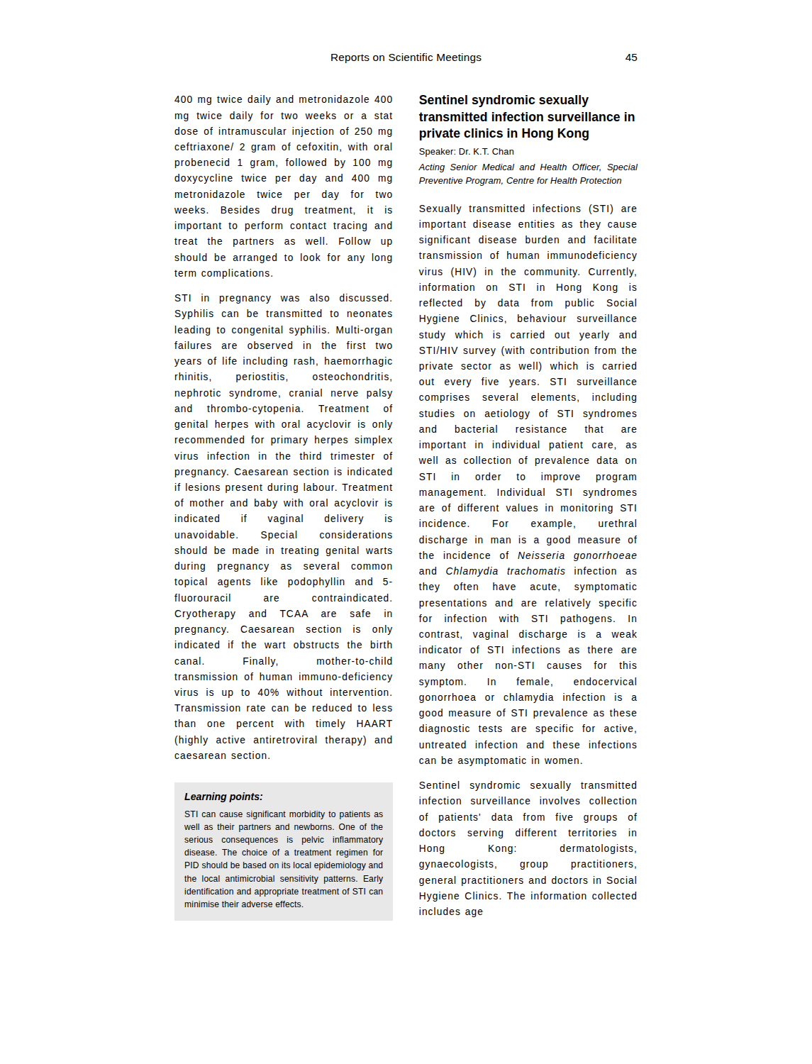Reports on Scientific Meetings 45
400 mg twice daily and metronidazole 400 mg twice daily for two weeks or a stat dose of intramuscular injection of 250 mg ceftriaxone/ 2 gram of cefoxitin, with oral probenecid 1 gram, followed by 100 mg doxycycline twice per day and 400 mg metronidazole twice per day for two weeks. Besides drug treatment, it is important to perform contact tracing and treat the partners as well. Follow up should be arranged to look for any long term complications.
STI in pregnancy was also discussed. Syphilis can be transmitted to neonates leading to congenital syphilis. Multi-organ failures are observed in the first two years of life including rash, haemorrhagic rhinitis, periostitis, osteochondritis, nephrotic syndrome, cranial nerve palsy and thrombo-cytopenia. Treatment of genital herpes with oral acyclovir is only recommended for primary herpes simplex virus infection in the third trimester of pregnancy. Caesarean section is indicated if lesions present during labour. Treatment of mother and baby with oral acyclovir is indicated if vaginal delivery is unavoidable. Special considerations should be made in treating genital warts during pregnancy as several common topical agents like podophyllin and 5-fluorouracil are contraindicated. Cryotherapy and TCAA are safe in pregnancy. Caesarean section is only indicated if the wart obstructs the birth canal. Finally, mother-to-child transmission of human immuno-deficiency virus is up to 40% without intervention. Transmission rate can be reduced to less than one percent with timely HAART (highly active antiretroviral therapy) and caesarean section.
Learning points:
STI can cause significant morbidity to patients as well as their partners and newborns. One of the serious consequences is pelvic inflammatory disease. The choice of a treatment regimen for PID should be based on its local epidemiology and the local antimicrobial sensitivity patterns. Early identification and appropriate treatment of STI can minimise their adverse effects.
Sentinel syndromic sexually transmitted infection surveillance in private clinics in Hong Kong
Speaker: Dr. K.T. Chan
Acting Senior Medical and Health Officer, Special Preventive Program, Centre for Health Protection
Sexually transmitted infections (STI) are important disease entities as they cause significant disease burden and facilitate transmission of human immunodeficiency virus (HIV) in the community. Currently, information on STI in Hong Kong is reflected by data from public Social Hygiene Clinics, behaviour surveillance study which is carried out yearly and STI/HIV survey (with contribution from the private sector as well) which is carried out every five years. STI surveillance comprises several elements, including studies on aetiology of STI syndromes and bacterial resistance that are important in individual patient care, as well as collection of prevalence data on STI in order to improve program management. Individual STI syndromes are of different values in monitoring STI incidence. For example, urethral discharge in man is a good measure of the incidence of Neisseria gonorrhoeae and Chlamydia trachomatis infection as they often have acute, symptomatic presentations and are relatively specific for infection with STI pathogens. In contrast, vaginal discharge is a weak indicator of STI infections as there are many other non-STI causes for this symptom. In female, endocervical gonorrhoea or chlamydia infection is a good measure of STI prevalence as these diagnostic tests are specific for active, untreated infection and these infections can be asymptomatic in women.
Sentinel syndromic sexually transmitted infection surveillance involves collection of patients' data from five groups of doctors serving different territories in Hong Kong: dermatologists, gynaecologists, group practitioners, general practitioners and doctors in Social Hygiene Clinics. The information collected includes age